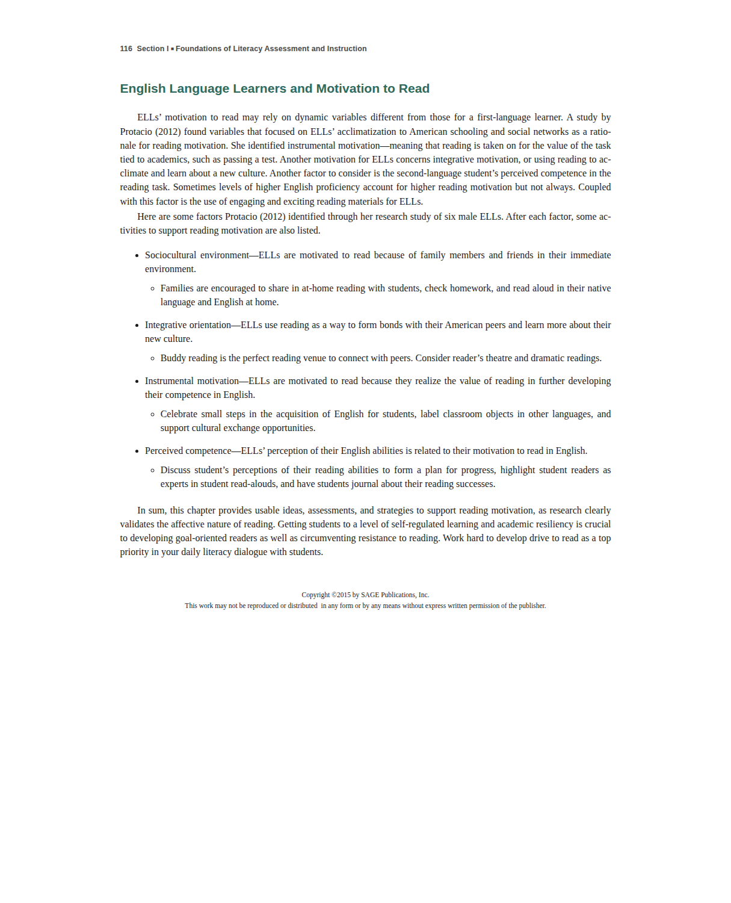116 Section I■Foundations of Literacy Assessment and Instruction
English Language Learners and Motivation to Read
ELLs’ motivation to read may rely on dynamic variables different from those for a first-language learner. A study by Protacio (2012) found variables that focused on ELLs’ acclimatization to American schooling and social networks as a rationale for reading motivation. She identified instrumental motivation—meaning that reading is taken on for the value of the task tied to academics, such as passing a test. Another motivation for ELLs concerns integrative motivation, or using reading to acclimate and learn about a new culture. Another factor to consider is the second-language student’s perceived competence in the reading task. Sometimes levels of higher English proficiency account for higher reading motivation but not always. Coupled with this factor is the use of engaging and exciting reading materials for ELLs.
Here are some factors Protacio (2012) identified through her research study of six male ELLs. After each factor, some activities to support reading motivation are also listed.
Sociocultural environment—ELLs are motivated to read because of family members and friends in their immediate environment.
Families are encouraged to share in at-home reading with students, check homework, and read aloud in their native language and English at home.
Integrative orientation—ELLs use reading as a way to form bonds with their American peers and learn more about their new culture.
Buddy reading is the perfect reading venue to connect with peers. Consider reader’s theatre and dramatic readings.
Instrumental motivation—ELLs are motivated to read because they realize the value of reading in further developing their competence in English.
Celebrate small steps in the acquisition of English for students, label classroom objects in other languages, and support cultural exchange opportunities.
Perceived competence—ELLs’ perception of their English abilities is related to their motivation to read in English.
Discuss student’s perceptions of their reading abilities to form a plan for progress, highlight student readers as experts in student read-alouds, and have students journal about their reading successes.
In sum, this chapter provides usable ideas, assessments, and strategies to support reading motivation, as research clearly validates the affective nature of reading. Getting students to a level of self-regulated learning and academic resiliency is crucial to developing goal-oriented readers as well as circumventing resistance to reading. Work hard to develop drive to read as a top priority in your daily literacy dialogue with students.
Copyright ©2015 by SAGE Publications, Inc. This work may not be reproduced or distributed in any form or by any means without express written permission of the publisher.